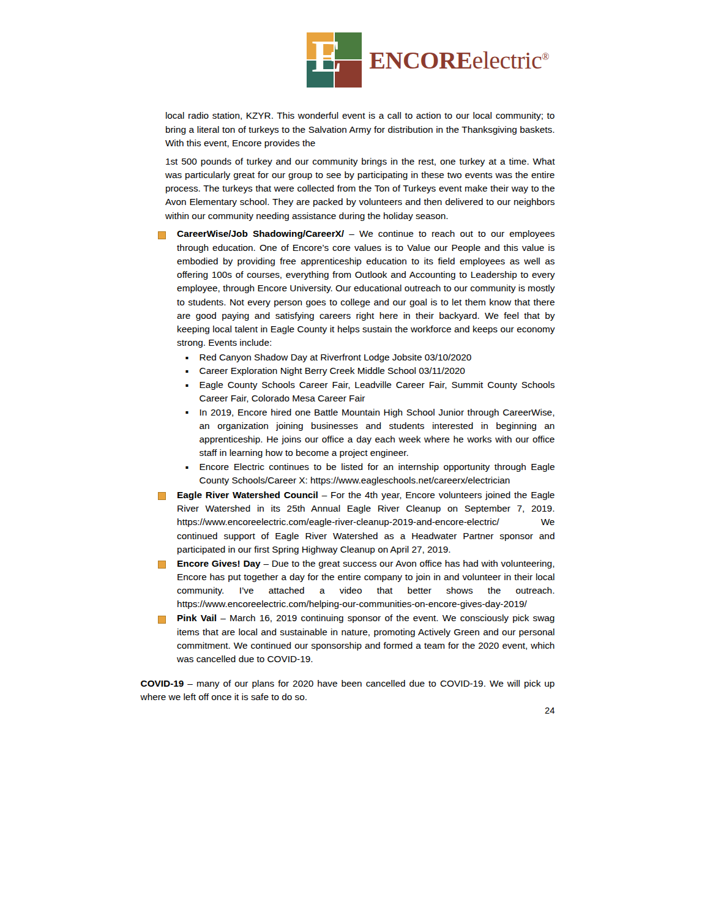E ENCORE electric®
local radio station, KZYR. This wonderful event is a call to action to our local community; to bring a literal ton of turkeys to the Salvation Army for distribution in the Thanksgiving baskets. With this event, Encore provides the
1st 500 pounds of turkey and our community brings in the rest, one turkey at a time. What was particularly great for our group to see by participating in these two events was the entire process. The turkeys that were collected from the Ton of Turkeys event make their way to the Avon Elementary school. They are packed by volunteers and then delivered to our neighbors within our community needing assistance during the holiday season.
CareerWise/Job Shadowing/CareerX/ – We continue to reach out to our employees through education. One of Encore’s core values is to Value our People and this value is embodied by providing free apprenticeship education to its field employees as well as offering 100s of courses, everything from Outlook and Accounting to Leadership to every employee, through Encore University. Our educational outreach to our community is mostly to students. Not every person goes to college and our goal is to let them know that there are good paying and satisfying careers right here in their backyard. We feel that by keeping local talent in Eagle County it helps sustain the workforce and keeps our economy strong. Events include:
Red Canyon Shadow Day at Riverfront Lodge Jobsite 03/10/2020
Career Exploration Night Berry Creek Middle School 03/11/2020
Eagle County Schools Career Fair, Leadville Career Fair, Summit County Schools Career Fair, Colorado Mesa Career Fair
In 2019, Encore hired one Battle Mountain High School Junior through CareerWise, an organization joining businesses and students interested in beginning an apprenticeship. He joins our office a day each week where he works with our office staff in learning how to become a project engineer.
Encore Electric continues to be listed for an internship opportunity through Eagle County Schools/Career X: https://www.eagleschools.net/careerx/electrician
Eagle River Watershed Council – For the 4th year, Encore volunteers joined the Eagle River Watershed in its 25th Annual Eagle River Cleanup on September 7, 2019. https://www.encoreelectric.com/eagle-river-cleanup-2019-and-encore-electric/ We continued support of Eagle River Watershed as a Headwater Partner sponsor and participated in our first Spring Highway Cleanup on April 27, 2019.
Encore Gives! Day – Due to the great success our Avon office has had with volunteering, Encore has put together a day for the entire company to join in and volunteer in their local community. I’ve attached a video that better shows the outreach. https://www.encoreelectric.com/helping-our-communities-on-encore-gives-day-2019/
Pink Vail – March 16, 2019 continuing sponsor of the event. We consciously pick swag items that are local and sustainable in nature, promoting Actively Green and our personal commitment. We continued our sponsorship and formed a team for the 2020 event, which was cancelled due to COVID-19.
COVID-19 – many of our plans for 2020 have been cancelled due to COVID-19. We will pick up where we left off once it is safe to do so.
24